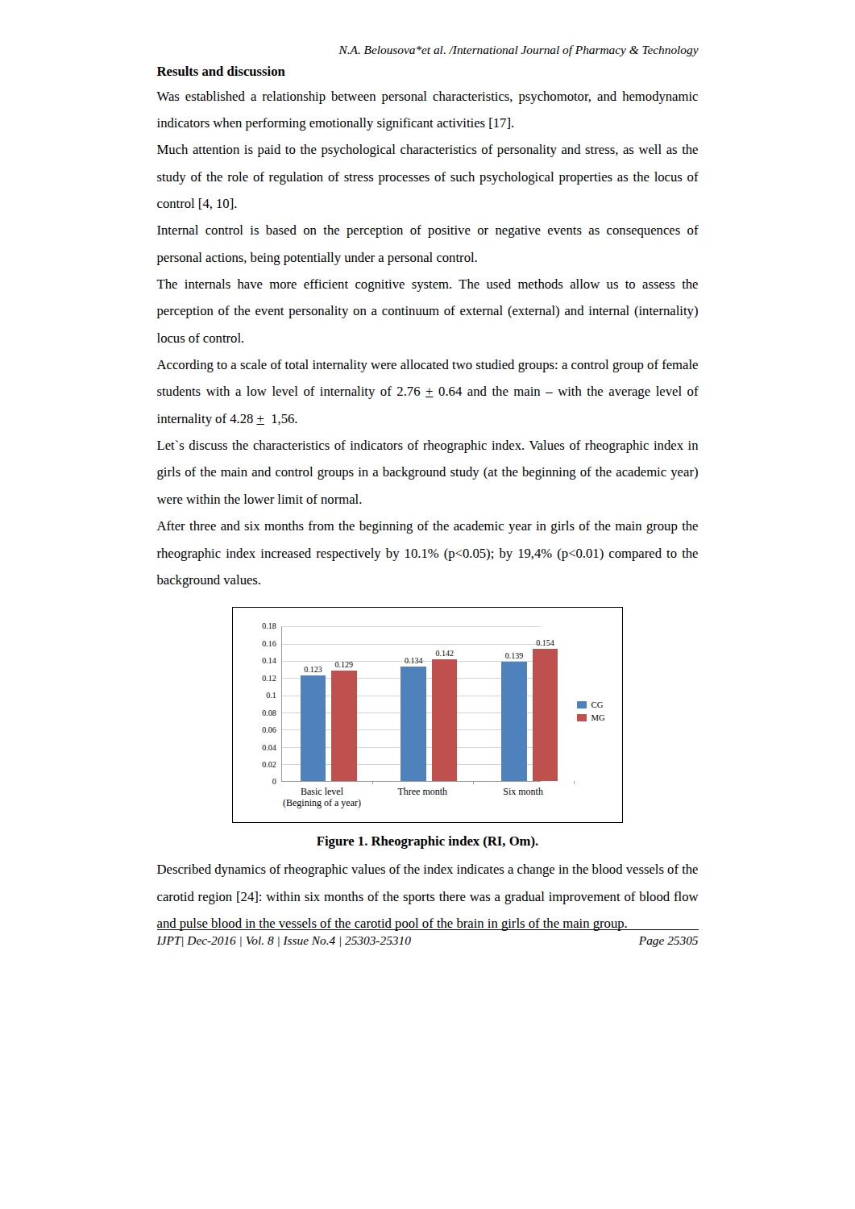N.A. Belousova*et al. /International Journal of Pharmacy & Technology
Results and discussion
Was established a relationship between personal characteristics, psychomotor, and hemodynamic indicators when performing emotionally significant activities [17].
Much attention is paid to the psychological characteristics of personality and stress, as well as the study of the role of regulation of stress processes of such psychological properties as the locus of control [4, 10].
Internal control is based on the perception of positive or negative events as consequences of personal actions, being potentially under a personal control.
The internals have more efficient cognitive system. The used methods allow us to assess the perception of the event personality on a continuum of external (external) and internal (internality) locus of control.
According to a scale of total internality were allocated two studied groups: a control group of female students with a low level of internality of 2.76 + 0.64 and the main – with the average level of internality of 4.28 + 1,56.
Let`s discuss the characteristics of indicators of rheographic index. Values of rheographic index in girls of the main and control groups in a background study (at the beginning of the academic year) were within the lower limit of normal.
After three and six months from the beginning of the academic year in girls of the main group the rheographic index increased respectively by 10.1% (p<0.05); by 19,4% (p<0.01) compared to the background values.
0.18 0.16 0.14 0.12 0.1 0.08 0.06 0.04 0.02 0
0.123
0.129
0.134
0.142
0.139
0.154
Basic level
(Begining of a year)
Three month
Six month
CG
MG
Figure 1. Rheographic index (RI, Om).
Described dynamics of rheographic values of the index indicates a change in the blood vessels of the carotid region [24]: within six months of the sports there was a gradual improvement of blood flow and pulse blood in the vessels of the carotid pool of the brain in girls of the main group.
IJPT| Dec-2016 | Vol. 8 | Issue No.4 | 25303-25310 Page 25305